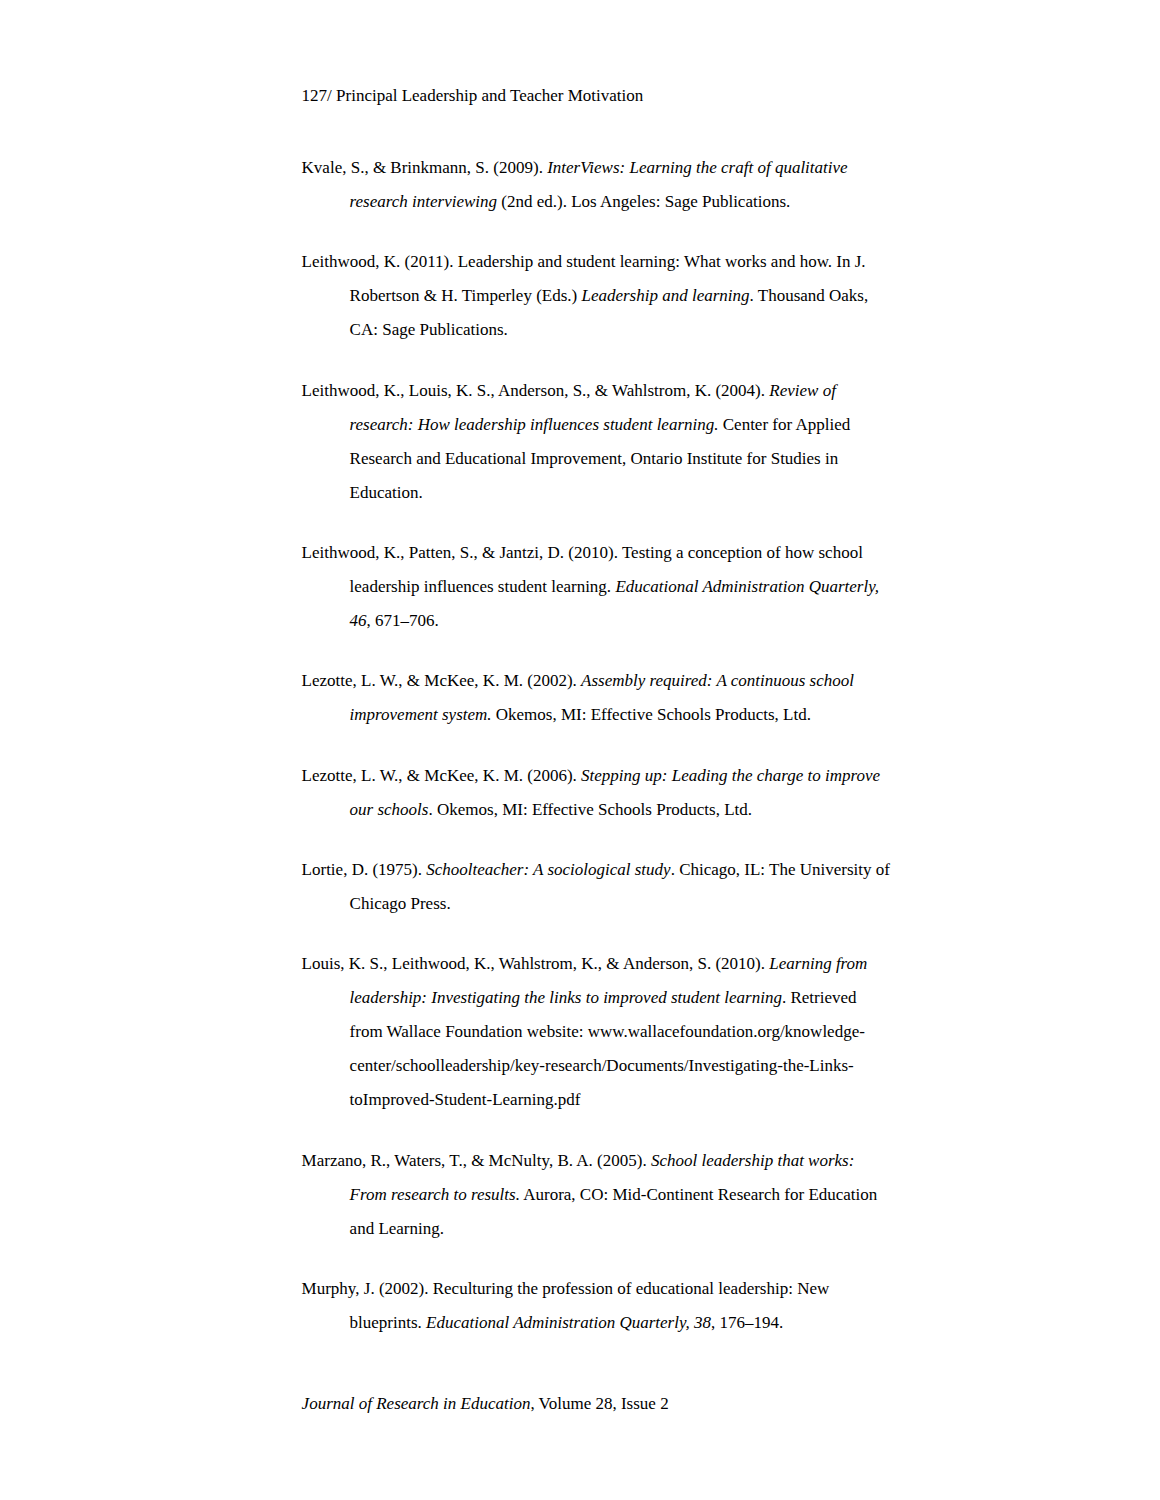127/ Principal Leadership and Teacher Motivation
Kvale, S., & Brinkmann, S. (2009). InterViews: Learning the craft of qualitative research interviewing (2nd ed.). Los Angeles: Sage Publications.
Leithwood, K. (2011). Leadership and student learning: What works and how. In J. Robertson & H. Timperley (Eds.) Leadership and learning. Thousand Oaks, CA: Sage Publications.
Leithwood, K., Louis, K. S., Anderson, S., & Wahlstrom, K. (2004). Review of research: How leadership influences student learning. Center for Applied Research and Educational Improvement, Ontario Institute for Studies in Education.
Leithwood, K., Patten, S., & Jantzi, D. (2010). Testing a conception of how school leadership influences student learning. Educational Administration Quarterly, 46, 671–706.
Lezotte, L. W., & McKee, K. M. (2002). Assembly required: A continuous school improvement system. Okemos, MI: Effective Schools Products, Ltd.
Lezotte, L. W., & McKee, K. M. (2006). Stepping up: Leading the charge to improve our schools. Okemos, MI: Effective Schools Products, Ltd.
Lortie, D. (1975). Schoolteacher: A sociological study. Chicago, IL: The University of Chicago Press.
Louis, K. S., Leithwood, K., Wahlstrom, K., & Anderson, S. (2010). Learning from leadership: Investigating the links to improved student learning. Retrieved from Wallace Foundation website: www.wallacefoundation.org/knowledge-center/schoolleadership/key-research/Documents/Investigating-the-Links-toImproved-Student-Learning.pdf
Marzano, R., Waters, T., & McNulty, B. A. (2005). School leadership that works: From research to results. Aurora, CO: Mid-Continent Research for Education and Learning.
Murphy, J. (2002). Reculturing the profession of educational leadership: New blueprints. Educational Administration Quarterly, 38, 176–194.
Journal of Research in Education, Volume 28, Issue 2